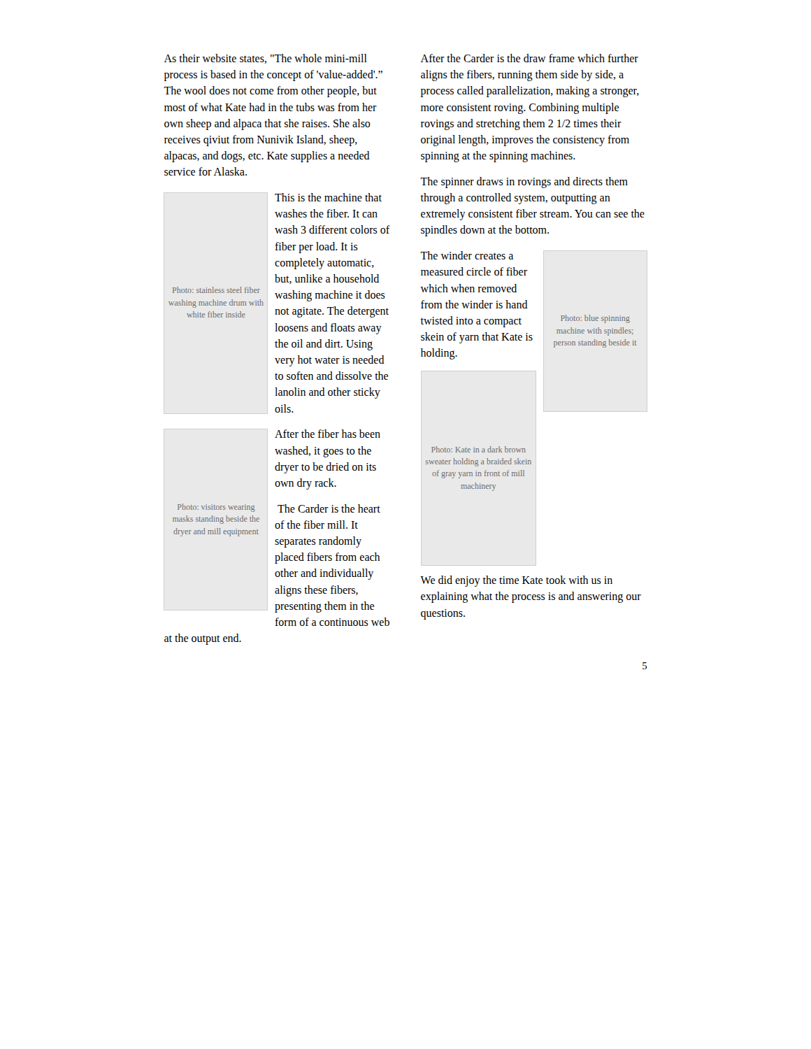As their website states, "The whole mini-mill process is based in the concept of 'value-added'.” The wool does not come from other people, but most of what Kate had in the tubs was from her own sheep and alpaca that she raises. She also receives qiviut from Nunivik Island, sheep, alpacas, and dogs, etc. Kate supplies a needed service for Alaska.
Photo: stainless steel fiber washing machine drum with white fiber inside
This is the machine that washes the fiber. It can wash 3 different colors of fiber per load. It is completely automatic, but, unlike a household washing machine it does not agitate. The detergent loosens and floats away the oil and dirt. Using very hot water is needed to soften and dissolve the lanolin and other sticky oils.
Photo: visitors wearing masks standing beside the dryer and mill equipment
After the fiber has been washed, it goes to the dryer to be dried on its own dry rack.
The Carder is the heart of the fiber mill. It separates randomly placed fibers from each other and individually aligns these fibers, presenting them in the form of a continuous web at the output end.
After the Carder is the draw frame which further aligns the fibers, running them side by side, a process called parallelization, making a stronger, more consistent roving. Combining multiple rovings and stretching them 2 1/2 times their original length, improves the consistency from spinning at the spinning machines.
The spinner draws in rovings and directs them through a controlled system, outputting an extremely consistent fiber stream. You can see the spindles down at the bottom.
Photo: blue spinning machine with spindles; person standing beside it
The winder creates a measured circle of fiber which when removed from the winder is hand twisted into a compact skein of yarn that Kate is holding.
Photo: Kate in a dark brown sweater holding a braided skein of gray yarn in front of mill machinery
We did enjoy the time Kate took with us in explaining what the process is and answering our questions.
5